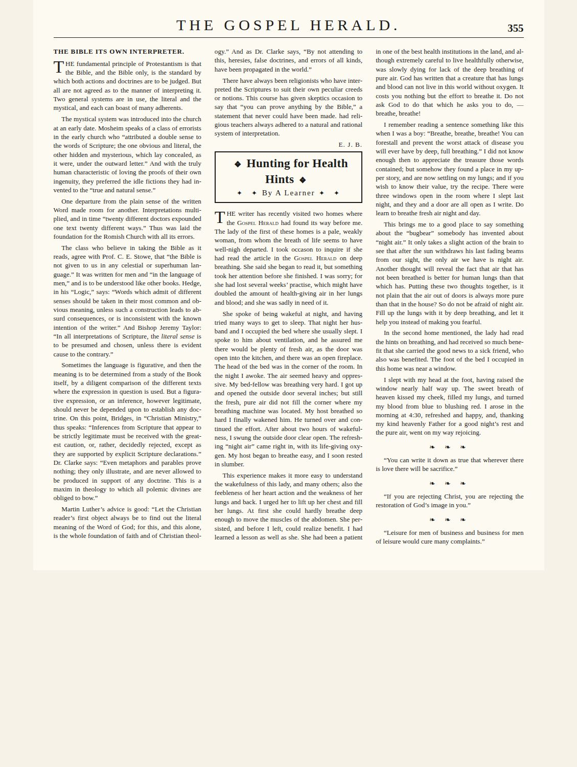THE GOSPEL HERALD.
355
The Bible Its Own Interpreter.
THE fundamental principle of Protestantism is that the Bible, and the Bible only, is the standard by which both actions and doctrines are to be judged. But all are not agreed as to the manner of interpreting it. Two general systems are in use, the literal and the mystical, and each can boast of many adherents.
The mystical system was introduced into the church at an early date. Mosheim speaks of a class of errorists in the early church who “attributed a double sense to the words of Scripture; the one obvious and literal, the other hidden and mysterious, which lay concealed, as it were, under the outward letter.” And with the truly human characteristic of loving the proofs of their own ingenuity, they preferred the idle fictions they had invented to the “true and natural sense.”
One departure from the plain sense of the written Word made room for another. Interpretations multiplied, and in time “twenty different doctors expounded one text twenty different ways.” Thus was laid the foundation for the Romish Church with all its errors.
The class who believe in taking the Bible as it reads, agree with Prof. C. E. Stowe, that “the Bible is not given to us in any celestial or superhuman language.” It was written for men and “in the language of men,” and is to be understood like other books. Hedge, in his “Logic,” says: “Words which admit of different senses should be taken in their most common and obvious meaning, unless such a construction leads to absurd consequences, or is inconsistent with the known intention of the writer.” And Bishop Jeremy Taylor: “In all interpretations of Scripture, the literal sense is to be presumed and chosen, unless there is evident cause to the contrary.”
Sometimes the language is figurative, and then the meaning is to be determined from a study of the Book itself, by a diligent comparison of the different texts where the expression in question is used. But a figurative expression, or an inference, however legitimate, should never be depended upon to establish any doctrine. On this point, Bridges, in “Christian Ministry,” thus speaks: “Inferences from Scripture that appear to be strictly legitimate must be received with the greatest caution, or, rather, decidedly rejected, except as they are supported by explicit Scripture declarations.” Dr. Clarke says: “Even metaphors and parables prove nothing; they only illustrate, and are never allowed to be produced in support of any doctrine. This is a maxim in theology to which all polemic divines are obliged to bow.”
Martin Luther’s advice is good: “Let the Christian reader’s first object always be to find out the literal meaning of the Word of God; for this, and this alone, is the whole foundation of faith and of Christian theology.” And as Dr. Clarke says, “By not attending to this, heresies, false doctrines, and errors of all kinds, have been propagated in the world.”
There have always been religionists who have interpreted the Scriptures to suit their own peculiar creeds or notions. This course has given skeptics occasion to say that “you can prove anything by the Bible,” a statement that never could have been made. had religious teachers always adhered to a natural and rational system of interpretation.
E. J. B.
❖Hunting for Health Hints❖
✦✦By A Learner✦✦
THE writer has recently visited two homes where the Gospel Herald had found its way before me. The lady of the first of these homes is a pale, weakly woman, from whom the breath of life seems to have well-nigh departed. I took occason to inquire if she had read the article in the Gospel Herald on deep breathing. She said she began to read it, but something took her attention before she finished. I was sorry; for she had lost several weeks’ practise, which might have doubled the amount of health-giving air in her lungs and blood; and she was sadly in need of it.
She spoke of being wakeful at night, and having tried many ways to get to sleep. That night her husband and I occupied the bed where she usually slept. I spoke to him about ventilation, and he assured me there would be plenty of fresh air, as the door was open into the kitchen, and there was an open fireplace. The head of the bed was in the corner of the room. In the night I awoke. The air seemed heavy and oppressive. My bed-fellow was breathing very hard. I got up and opened the outside door several inches; but still the fresh, pure air did not fill the corner where my breathing machine was located. My host breathed so hard I finally wakened him. He turned over and continued the effort. After about two hours of wakefulness, I swung the outside door clear open. The refreshing “night air” came right in, with its life-giving oxygen. My host began to breathe easy, and I soon rested in slumber.
This experience makes it more easy to understand the wakefulness of this lady, and many others; also the feebleness of her heart action and the weakness of her lungs and back. I urged her to lift up her chest and fill her lungs. At first she could hardly breathe deep enough to move the muscles of the abdomen. She persisted, and before I left, could realize benefit. I had learned a lesson as well as she. She had been a patient in one of the best health institutions in the land, and although extremely careful to live healthfully otherwise, was slowly dying for lack of the deep breathing of pure air. God has written that a creature that has lungs and blood can not live in this world without oxygen. It costs you nothing but the effort to breathe it. Do not ask God to do that which he asks you to do, — breathe, breathe!
I remember reading a sentence something like this when I was a boy: “Breathe, breathe, breathe! You can forestall and prevent the worst attack of disease you will ever have by deep, full breathing.” I did not know enough then to appreciate the treasure those words contained; but somehow they found a place in my upper story, and are now settling on my lungs; and if you wish to know their value, try the recipe. There were three windows open in the room where I slept last night, and they and a door are all open as I write. Do learn to breathe fresh air night and day.
This brings me to a good place to say something about the “bugbear” somebody has invented about “night air.” It only takes a slight action of the brain to see that after the sun withdraws his last fading beams from our sight, the only air we have is night air. Another thought will reveal the fact that air that has not been breathed is better for human lungs than that which has. Putting these two thoughts together, is it not plain that the air out of doors is always more pure than that in the house? So do not be afraid of night air. Fill up the lungs with it by deep breathing, and let it help you instead of making you fearful.
In the second home mentioned, the lady had read the hints on breathing, and had received so much benefit that she carried the good news to a sick friend, who also was benefited. The foot of the bed I occupied in this home was near a window.
I slept with my head at the foot, having raised the window nearly half way up. The sweet breath of heaven kissed my cheek, filled my lungs, and turned my blood from blue to blushing red. I arose in the morning at 4:30, refreshed and happy, and, thanking my kind heavenly Father for a good night’s rest and the pure air, went on my way rejoicing.
❧ ❧ ❧
“You can write it down as true that wherever there is love there will be sacrifice.”
❧ ❧ ❧
“If you are rejecting Christ, you are rejecting the restoration of God’s image in you.”
❧ ❧ ❧
“Leisure for men of business and business for men of leisure would cure many complaints.”